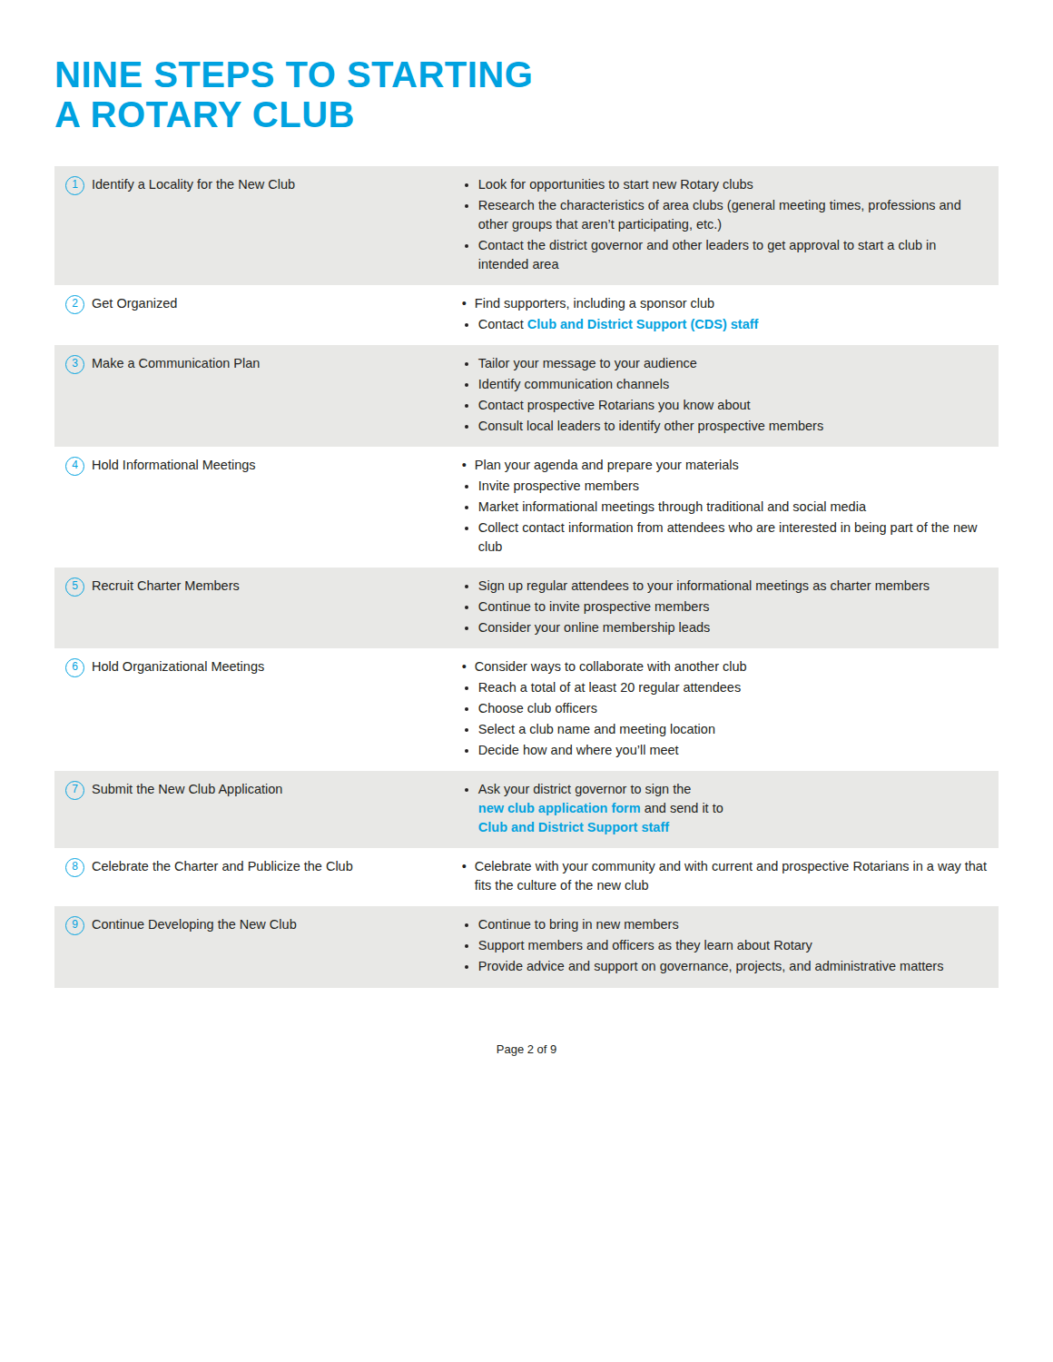NINE STEPS TO STARTING
A ROTARY CLUB
| 1 Identify a Locality for the New Club | Look for opportunities to start new Rotary clubs Research the characteristics of area clubs (general meeting times, professions and other groups that aren’t participating, etc.) Contact the district governor and other leaders to get approval to start a club in intended area |
| 2 Get Organized | Find supporters, including a sponsor club Contact Club and District Support (CDS) staff |
| 3 Make a Communication Plan | Tailor your message to your audience Identify communication channels Contact prospective Rotarians you know about Consult local leaders to identify other prospective members |
| 4 Hold Informational Meetings | Plan your agenda and prepare your materials Invite prospective members Market informational meetings through traditional and social media Collect contact information from attendees who are interested in being part of the new club |
| 5 Recruit Charter Members | Sign up regular attendees to your informational meetings as charter members Continue to invite prospective members Consider your online membership leads |
| 6 Hold Organizational Meetings | Consider ways to collaborate with another club Reach a total of at least 20 regular attendees Choose club officers Select a club name and meeting location Decide how and where you’ll meet |
| 7 Submit the New Club Application | Ask your district governor to sign the new club application form and send it to Club and District Support staff |
| 8 Celebrate the Charter and Publicize the Club | Celebrate with your community and with current and prospective Rotarians in a way that fits the culture of the new club |
| 9 Continue Developing the New Club | Continue to bring in new members Support members and officers as they learn about Rotary Provide advice and support on governance, projects, and administrative matters |
Page 2 of 9